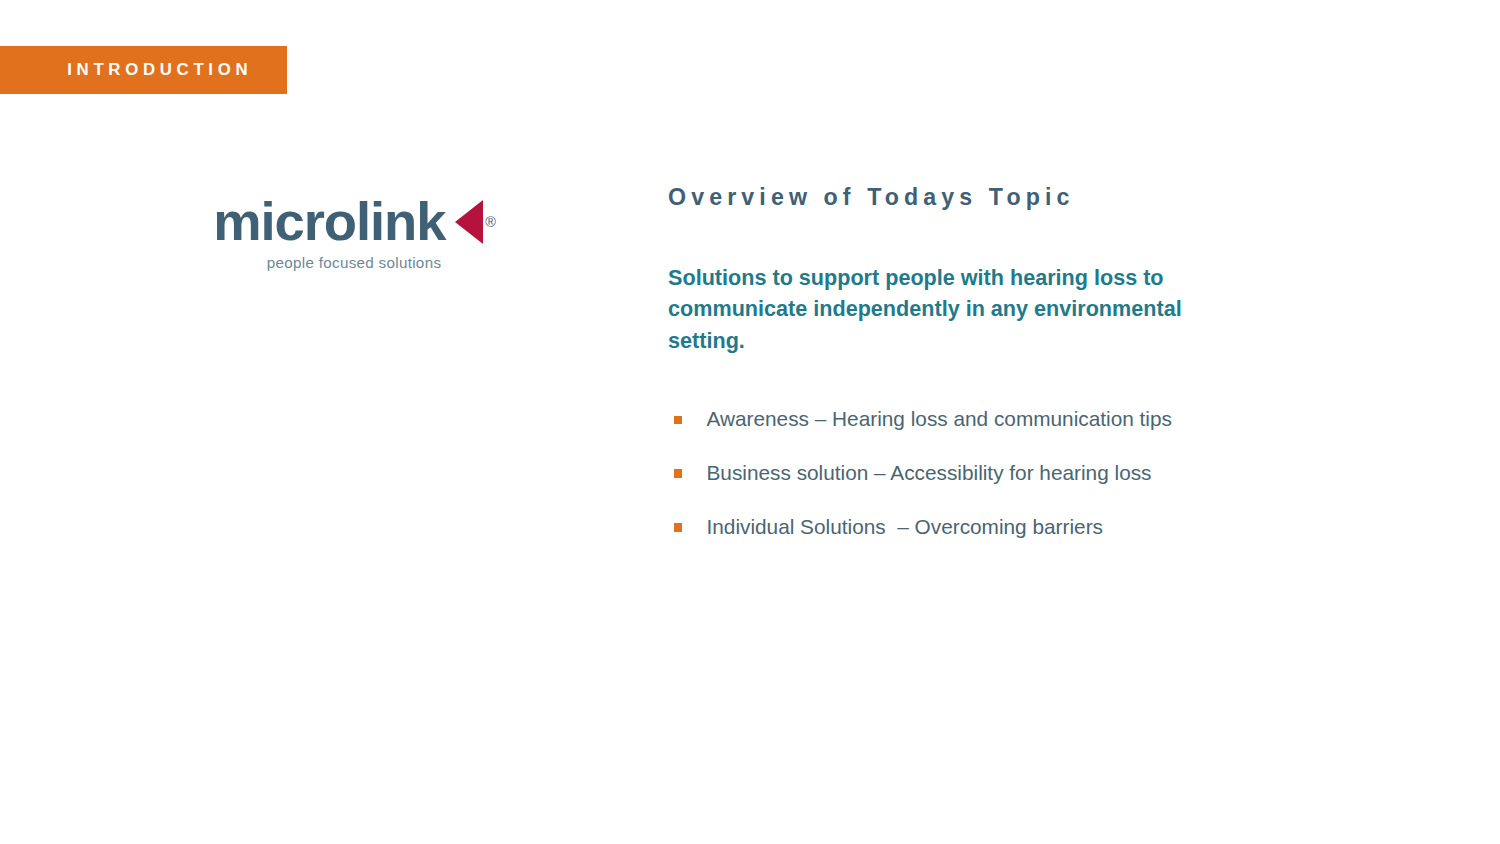INTRODUCTION
microlink ®
people focused solutions
Overview of Todays Topic
Solutions to support people with hearing loss to communicate independently in any environmental setting.
Awareness – Hearing loss and communication tips
Business solution – Accessibility for hearing loss
Individual Solutions – Overcoming barriers